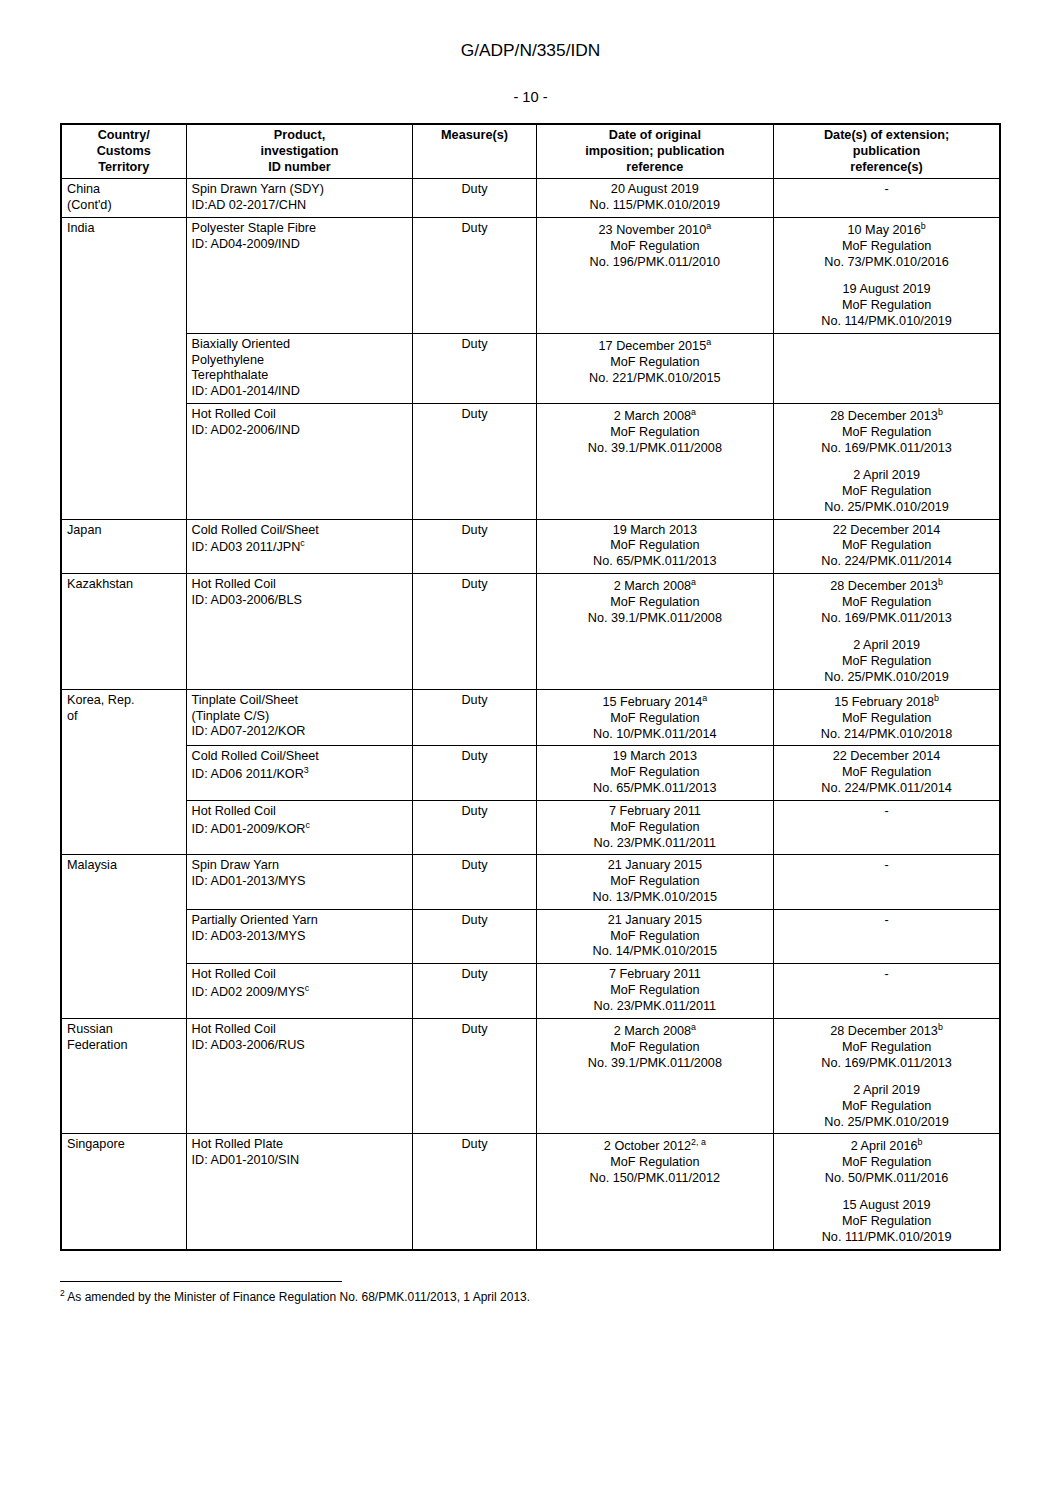G/ADP/N/335/IDN
- 10 -
| Country/ Customs Territory | Product, investigation ID number | Measure(s) | Date of original imposition; publication reference | Date(s) of extension; publication reference(s) |
| --- | --- | --- | --- | --- |
| China (Cont'd) | Spin Drawn Yarn (SDY) ID:AD 02-2017/CHN | Duty | 20 August 2019 No. 115/PMK.010/2019 | - |
| India | Polyester Staple Fibre ID: AD04-2009/IND | Duty | 23 November 2010 a MoF Regulation No. 196/PMK.011/2010 | 10 May 2016 b MoF Regulation No. 73/PMK.010/2016 19 August 2019 MoF Regulation No. 114/PMK.010/2019 |
| Biaxially Oriented Polyethylene Terephthalate ID: AD01-2014/IND | Duty | 17 December 2015 a MoF Regulation No. 221/PMK.010/2015 | |
| Hot Rolled Coil ID: AD02-2006/IND | Duty | 2 March 2008 a MoF Regulation No. 39.1/PMK.011/2008 | 28 December 2013 b MoF Regulation No. 169/PMK.011/2013 2 April 2019 MoF Regulation No. 25/PMK.010/2019 |
| Japan | Cold Rolled Coil/Sheet ID: AD03 2011/JPN c | Duty | 19 March 2013 MoF Regulation No. 65/PMK.011/2013 | 22 December 2014 MoF Regulation No. 224/PMK.011/2014 |
| Kazakhstan | Hot Rolled Coil ID: AD03-2006/BLS | Duty | 2 March 2008 a MoF Regulation No. 39.1/PMK.011/2008 | 28 December 2013 b MoF Regulation No. 169/PMK.011/2013 2 April 2019 MoF Regulation No. 25/PMK.010/2019 |
| Korea, Rep. of | Tinplate Coil/Sheet (Tinplate C/S) ID: AD07-2012/KOR | Duty | 15 February 2014 a MoF Regulation No. 10/PMK.011/2014 | 15 February 2018 b MoF Regulation No. 214/PMK.010/2018 |
| Cold Rolled Coil/Sheet ID: AD06 2011/KOR 3 | Duty | 19 March 2013 MoF Regulation No. 65/PMK.011/2013 | 22 December 2014 MoF Regulation No. 224/PMK.011/2014 |
| Hot Rolled Coil ID: AD01-2009/KOR c | Duty | 7 February 2011 MoF Regulation No. 23/PMK.011/2011 | - |
| Malaysia | Spin Draw Yarn ID: AD01-2013/MYS | Duty | 21 January 2015 MoF Regulation No. 13/PMK.010/2015 | - |
| Partially Oriented Yarn ID: AD03-2013/MYS | Duty | 21 January 2015 MoF Regulation No. 14/PMK.010/2015 | - |
| Hot Rolled Coil ID: AD02 2009/MYS c | Duty | 7 February 2011 MoF Regulation No. 23/PMK.011/2011 | - |
| Russian Federation | Hot Rolled Coil ID: AD03-2006/RUS | Duty | 2 March 2008 a MoF Regulation No. 39.1/PMK.011/2008 | 28 December 2013 b MoF Regulation No. 169/PMK.011/2013 2 April 2019 MoF Regulation No. 25/PMK.010/2019 |
| Singapore | Hot Rolled Plate ID: AD01-2010/SIN | Duty | 2 October 2012 2, a MoF Regulation No. 150/PMK.011/2012 | 2 April 2016 b MoF Regulation No. 50/PMK.011/2016 15 August 2019 MoF Regulation No. 111/PMK.010/2019 |
2 As amended by the Minister of Finance Regulation No. 68/PMK.011/2013, 1 April 2013.